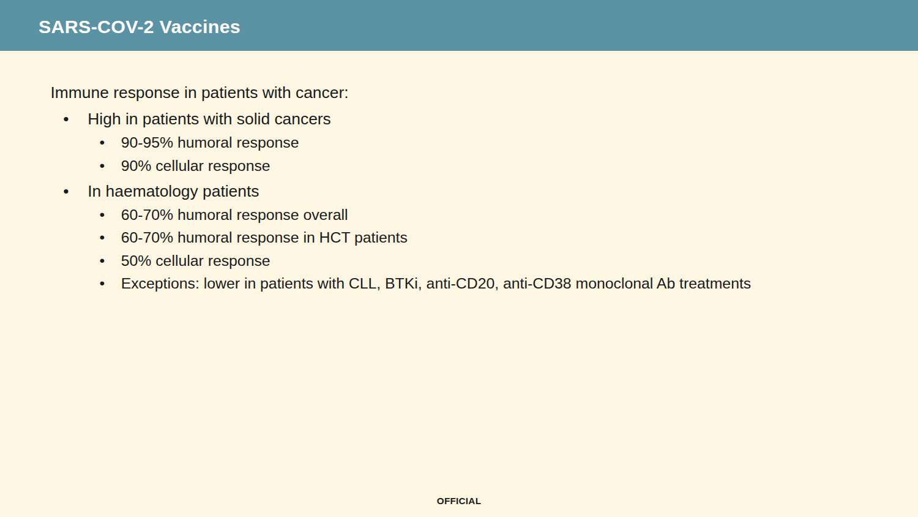SARS-COV-2 Vaccines
Immune response in patients with cancer:
High in patients with solid cancers
90-95% humoral response
90% cellular response
In haematology patients
60-70% humoral response overall
60-70% humoral response in HCT patients
50% cellular response
Exceptions: lower in patients with CLL, BTKi, anti-CD20, anti-CD38 monoclonal Ab treatments
OFFICIAL